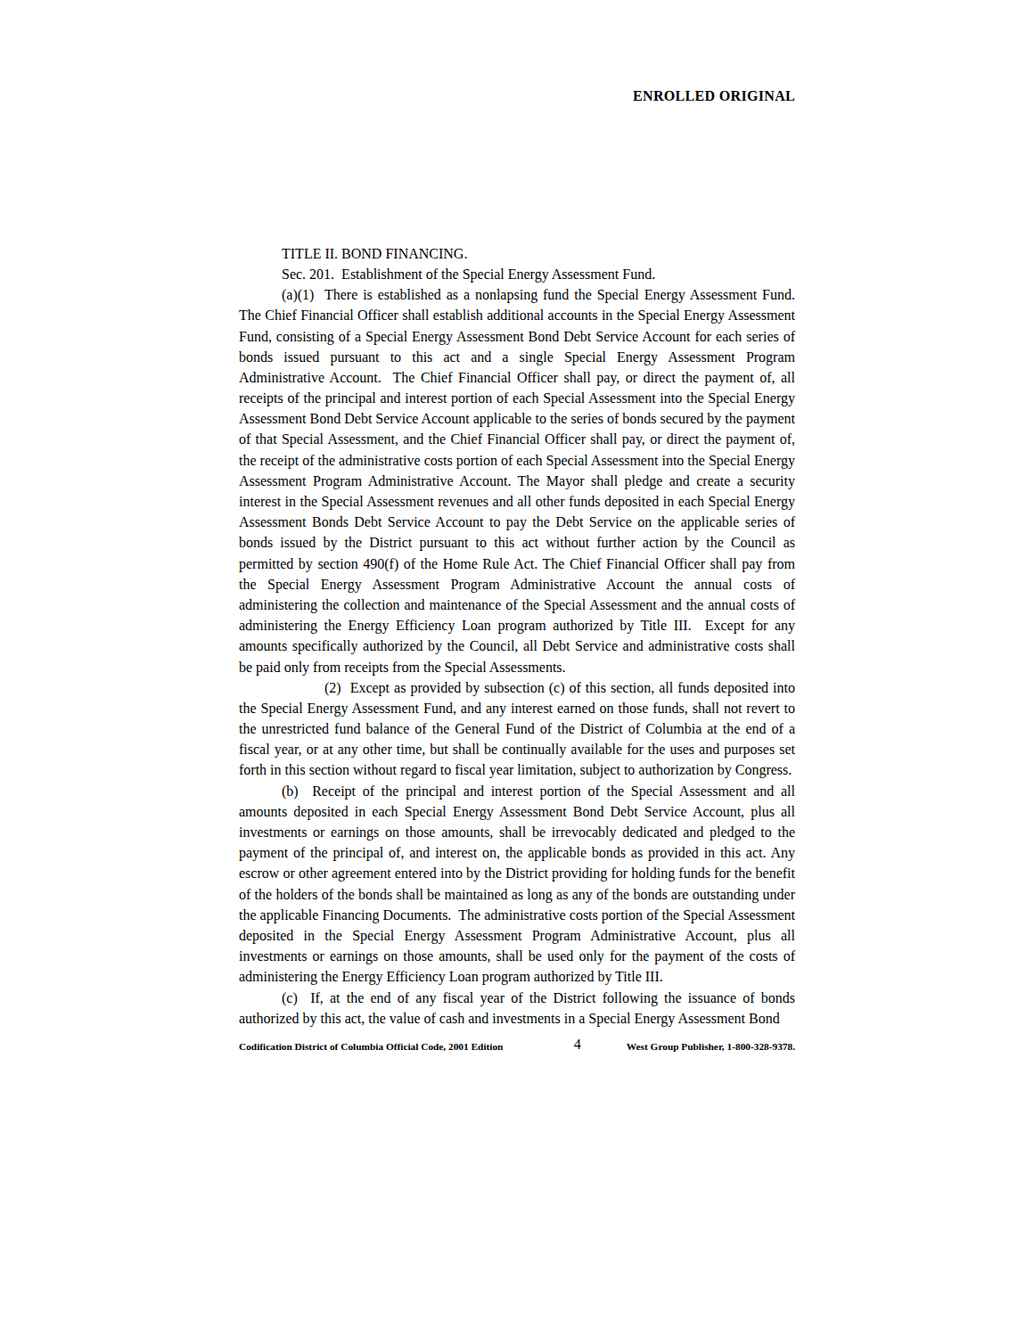ENROLLED ORIGINAL
TITLE II. BOND FINANCING.
Sec. 201. Establishment of the Special Energy Assessment Fund.
(a)(1) There is established as a nonlapsing fund the Special Energy Assessment Fund. The Chief Financial Officer shall establish additional accounts in the Special Energy Assessment Fund, consisting of a Special Energy Assessment Bond Debt Service Account for each series of bonds issued pursuant to this act and a single Special Energy Assessment Program Administrative Account. The Chief Financial Officer shall pay, or direct the payment of, all receipts of the principal and interest portion of each Special Assessment into the Special Energy Assessment Bond Debt Service Account applicable to the series of bonds secured by the payment of that Special Assessment, and the Chief Financial Officer shall pay, or direct the payment of, the receipt of the administrative costs portion of each Special Assessment into the Special Energy Assessment Program Administrative Account. The Mayor shall pledge and create a security interest in the Special Assessment revenues and all other funds deposited in each Special Energy Assessment Bonds Debt Service Account to pay the Debt Service on the applicable series of bonds issued by the District pursuant to this act without further action by the Council as permitted by section 490(f) of the Home Rule Act. The Chief Financial Officer shall pay from the Special Energy Assessment Program Administrative Account the annual costs of administering the collection and maintenance of the Special Assessment and the annual costs of administering the Energy Efficiency Loan program authorized by Title III. Except for any amounts specifically authorized by the Council, all Debt Service and administrative costs shall be paid only from receipts from the Special Assessments.
(2) Except as provided by subsection (c) of this section, all funds deposited into the Special Energy Assessment Fund, and any interest earned on those funds, shall not revert to the unrestricted fund balance of the General Fund of the District of Columbia at the end of a fiscal year, or at any other time, but shall be continually available for the uses and purposes set forth in this section without regard to fiscal year limitation, subject to authorization by Congress.
(b) Receipt of the principal and interest portion of the Special Assessment and all amounts deposited in each Special Energy Assessment Bond Debt Service Account, plus all investments or earnings on those amounts, shall be irrevocably dedicated and pledged to the payment of the principal of, and interest on, the applicable bonds as provided in this act. Any escrow or other agreement entered into by the District providing for holding funds for the benefit of the holders of the bonds shall be maintained as long as any of the bonds are outstanding under the applicable Financing Documents. The administrative costs portion of the Special Assessment deposited in the Special Energy Assessment Program Administrative Account, plus all investments or earnings on those amounts, shall be used only for the payment of the costs of administering the Energy Efficiency Loan program authorized by Title III.
(c) If, at the end of any fiscal year of the District following the issuance of bonds authorized by this act, the value of cash and investments in a Special Energy Assessment Bond
| Codification District of Columbia Official Code, 2001 Edition | 4 | West Group Publisher, 1-800-328-9378. |